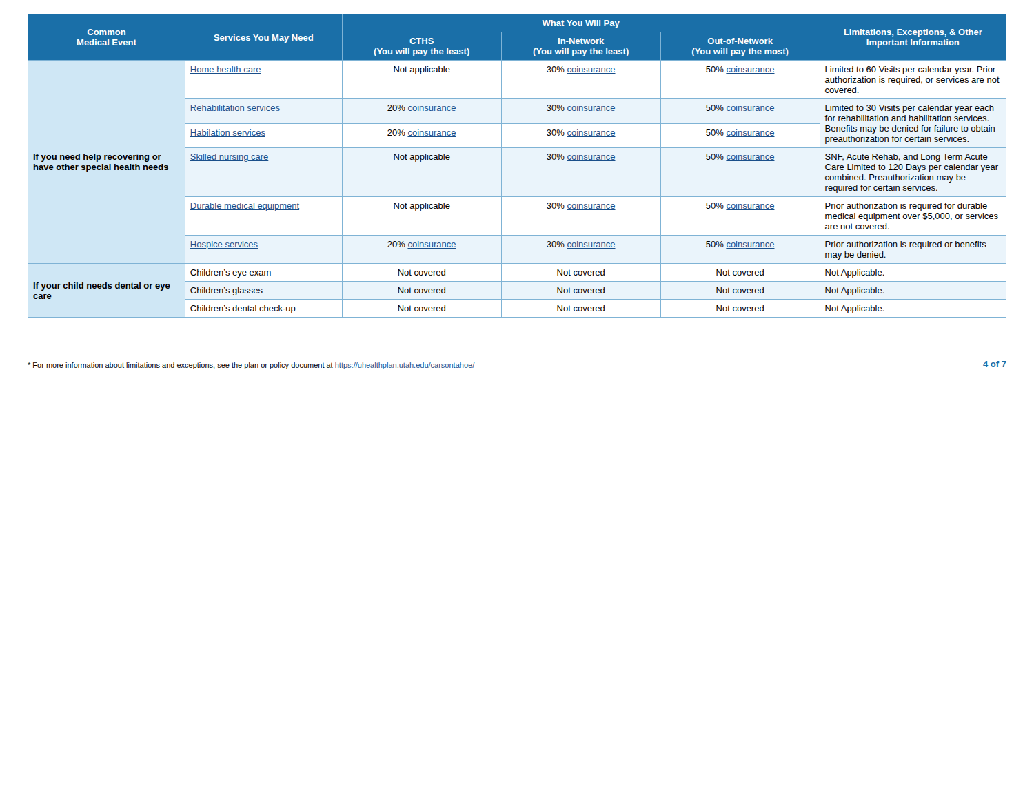| Common Medical Event | Services You May Need | What You Will Pay | Limitations, Exceptions, & Other Important Information |
| --- | --- | --- | --- |
| CTHS (You will pay the least) | In-Network (You will pay the least) | Out-of-Network (You will pay the most) |
| If you need help recovering or have other special health needs | Home health care | Not applicable | 30% coinsurance | 50% coinsurance | Limited to 60 Visits per calendar year. Prior authorization is required, or services are not covered. |
| Rehabilitation services | 20% coinsurance | 30% coinsurance | 50% coinsurance | Limited to 30 Visits per calendar year each for rehabilitation and habilitation services. Benefits may be denied for failure to obtain preauthorization for certain services. |
| Habilation services | 20% coinsurance | 30% coinsurance | 50% coinsurance |
| Skilled nursing care | Not applicable | 30% coinsurance | 50% coinsurance | SNF, Acute Rehab, and Long Term Acute Care Limited to 120 Days per calendar year combined. Preauthorization may be required for certain services. |
| Durable medical equipment | Not applicable | 30% coinsurance | 50% coinsurance | Prior authorization is required for durable medical equipment over $5,000, or services are not covered. |
| Hospice services | 20% coinsurance | 30% coinsurance | 50% coinsurance | Prior authorization is required or benefits may be denied. |
| If your child needs dental or eye care | Children’s eye exam | Not covered | Not covered | Not covered | Not Applicable. |
| Children’s glasses | Not covered | Not covered | Not covered | Not Applicable. |
| Children’s dental check-up | Not covered | Not covered | Not covered | Not Applicable. |
* For more information about limitations and exceptions, see the plan or policy document at https://uhealthplan.utah.edu/carsontahoe/
4 of 7